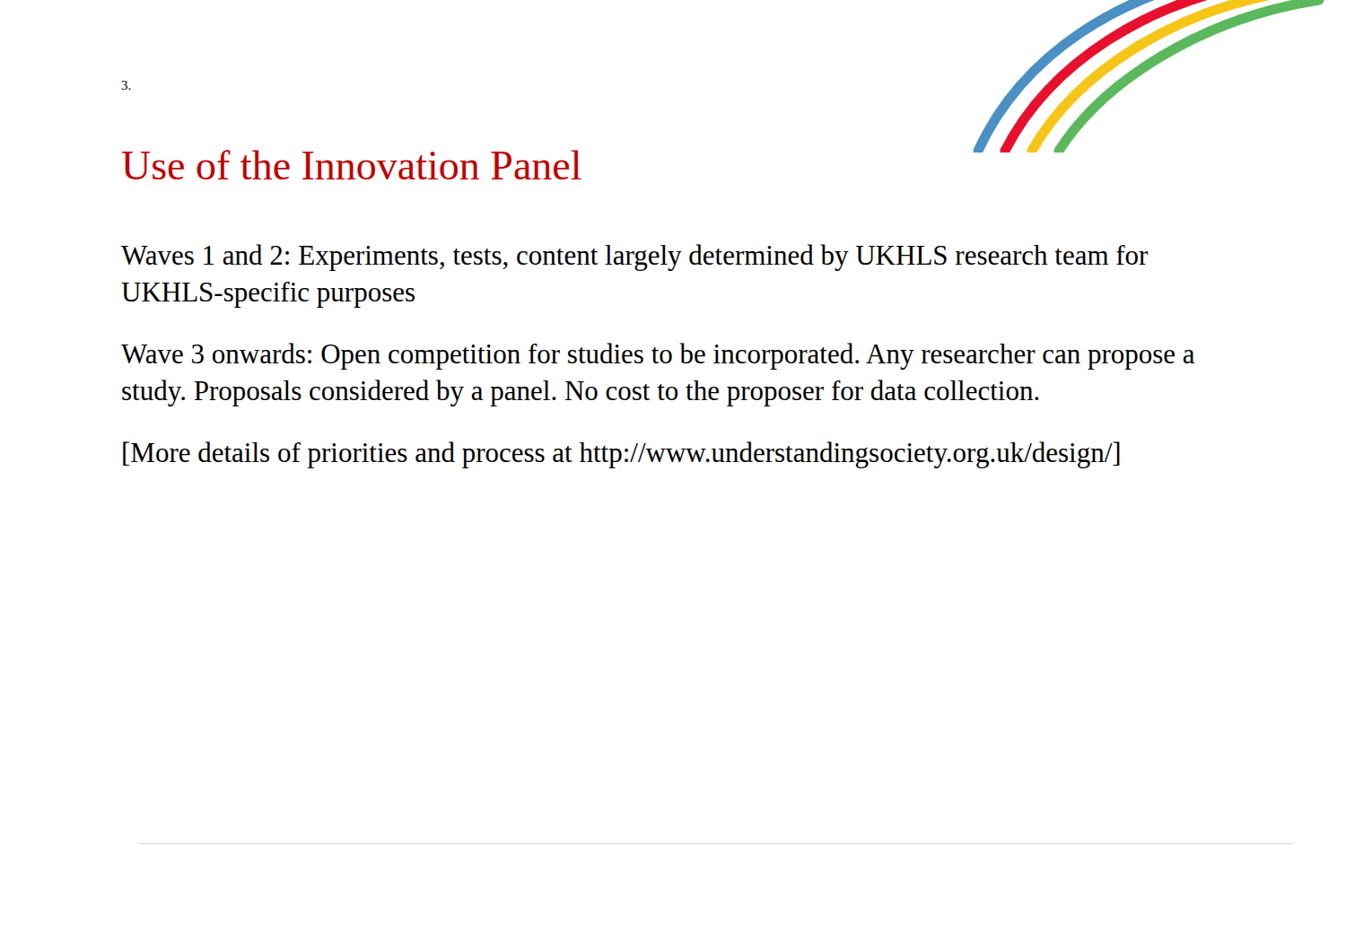3.
Use of the Innovation Panel
Waves 1 and 2: Experiments, tests, content largely determined by UKHLS research team for UKHLS-specific purposes
Wave 3 onwards: Open competition for studies to be incorporated. Any researcher can propose a study. Proposals considered by a panel. No cost to the proposer for data collection.
[More details of priorities and process at http://www.understandingsociety.org.uk/design/]